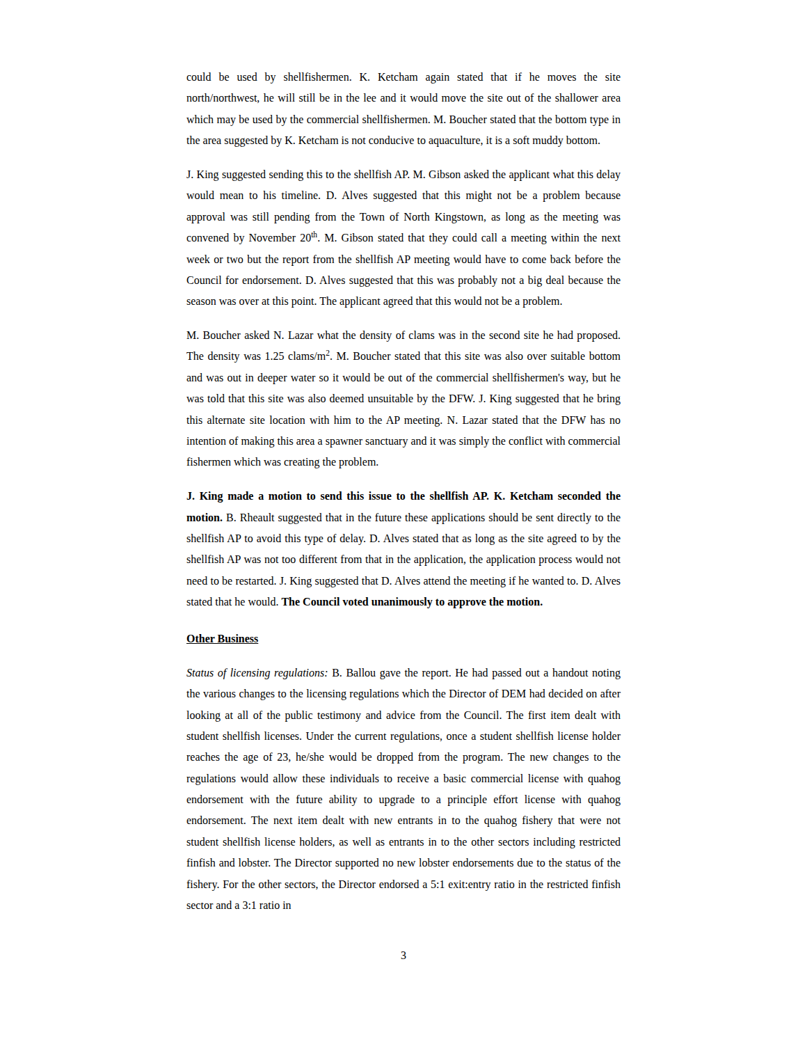could be used by shellfishermen. K. Ketcham again stated that if he moves the site north/northwest, he will still be in the lee and it would move the site out of the shallower area which may be used by the commercial shellfishermen. M. Boucher stated that the bottom type in the area suggested by K. Ketcham is not conducive to aquaculture, it is a soft muddy bottom.
J. King suggested sending this to the shellfish AP. M. Gibson asked the applicant what this delay would mean to his timeline. D. Alves suggested that this might not be a problem because approval was still pending from the Town of North Kingstown, as long as the meeting was convened by November 20th. M. Gibson stated that they could call a meeting within the next week or two but the report from the shellfish AP meeting would have to come back before the Council for endorsement. D. Alves suggested that this was probably not a big deal because the season was over at this point. The applicant agreed that this would not be a problem.
M. Boucher asked N. Lazar what the density of clams was in the second site he had proposed. The density was 1.25 clams/m2. M. Boucher stated that this site was also over suitable bottom and was out in deeper water so it would be out of the commercial shellfishermen's way, but he was told that this site was also deemed unsuitable by the DFW. J. King suggested that he bring this alternate site location with him to the AP meeting. N. Lazar stated that the DFW has no intention of making this area a spawner sanctuary and it was simply the conflict with commercial fishermen which was creating the problem.
J. King made a motion to send this issue to the shellfish AP. K. Ketcham seconded the motion. B. Rheault suggested that in the future these applications should be sent directly to the shellfish AP to avoid this type of delay. D. Alves stated that as long as the site agreed to by the shellfish AP was not too different from that in the application, the application process would not need to be restarted. J. King suggested that D. Alves attend the meeting if he wanted to. D. Alves stated that he would. The Council voted unanimously to approve the motion.
Other Business
Status of licensing regulations: B. Ballou gave the report. He had passed out a handout noting the various changes to the licensing regulations which the Director of DEM had decided on after looking at all of the public testimony and advice from the Council. The first item dealt with student shellfish licenses. Under the current regulations, once a student shellfish license holder reaches the age of 23, he/she would be dropped from the program. The new changes to the regulations would allow these individuals to receive a basic commercial license with quahog endorsement with the future ability to upgrade to a principle effort license with quahog endorsement. The next item dealt with new entrants in to the quahog fishery that were not student shellfish license holders, as well as entrants in to the other sectors including restricted finfish and lobster. The Director supported no new lobster endorsements due to the status of the fishery. For the other sectors, the Director endorsed a 5:1 exit:entry ratio in the restricted finfish sector and a 3:1 ratio in
3